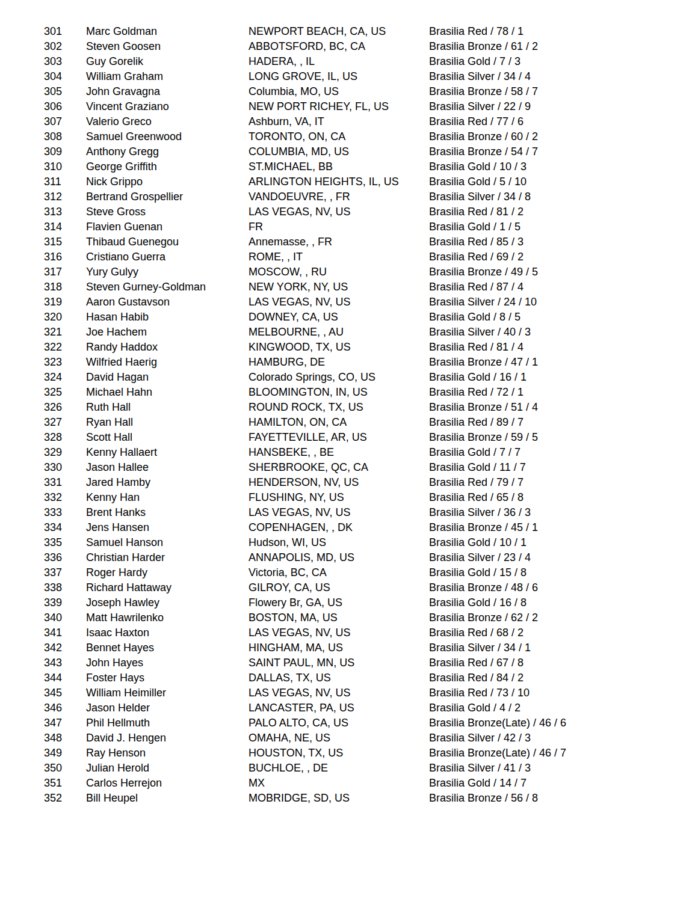| 301 | Marc Goldman | NEWPORT BEACH, CA, US | Brasilia Red / 78 / 1 |
| 302 | Steven Goosen | ABBOTSFORD, BC, C A | Brasilia Bronze / 61 / 2 |
| 303 | Guy Gorelik | HADERA, , IL | Brasilia Gold / 7 / 3 |
| 304 | William Graham | LONG GROVE, IL, US | Brasilia Silver / 34 / 4 |
| 305 | John Gravagna | Columbia, MO, US | Brasilia Bronze / 58 / 7 |
| 306 | Vincent Graziano | NEW PORT RICHEY, FL, US | Brasilia Silver / 22 / 9 |
| 307 | Valerio Greco | Ashburn, VA, IT | Brasilia Red / 77 / 6 |
| 308 | Samuel Greenwood | TORONTO, ON, CA | Brasilia Bronze / 60 / 2 |
| 309 | Anthony Gregg | COLUMBIA, MD, US | Brasilia Bronze / 54 / 7 |
| 310 | George Griffith | ST.MICHAEL, BB | Brasilia Gold / 10 / 3 |
| 311 | Nick Grippo | ARLINGTON HEIGHTS, IL, US | Brasilia Gold / 5 / 10 |
| 312 | Bertrand Grospellier | VANDOEUVRE, , FR | Brasilia Silver / 34 / 8 |
| 313 | Steve Gross | LAS VEGAS, NV, US | Brasilia Red / 81 / 2 |
| 314 | Flavien Guenan | FR | Brasilia Gold / 1 / 5 |
| 315 | Thibaud Guenegou | Annemasse, , FR | Brasilia Red / 85 / 3 |
| 316 | Cristiano Guerra | ROME, , IT | Brasilia Red / 69 / 2 |
| 317 | Yury Gulyy | MOSCOW, , RU | Brasilia Bronze / 49 / 5 |
| 318 | Steven Gurney-Goldman | NEW YORK, NY, US | Brasilia Red / 87 / 4 |
| 319 | Aaron Gustavson | LAS VEGAS, NV, US | Brasilia Silver / 24 / 10 |
| 320 | Hasan Habib | DOWNEY, CA, US | Brasilia Gold / 8 / 5 |
| 321 | Joe Hachem | MELBOURNE, , AU | Brasilia Silver / 40 / 3 |
| 322 | Randy Haddox | KINGWOOD, TX, US | Brasilia Red / 81 / 4 |
| 323 | Wilfried Haerig | HAMBURG, DE | Brasilia Bronze / 47 / 1 |
| 324 | David Hagan | Colorado Springs, CO, US | Brasilia Gold / 16 / 1 |
| 325 | Michael Hahn | BLOOMINGTON, IN, US | Brasilia Red / 72 / 1 |
| 326 | Ruth Hall | ROUND ROCK, TX, U S | Brasilia Bronze / 51 / 4 |
| 327 | Ryan Hall | HAMILTON, ON, CA | Brasilia Red / 89 / 7 |
| 328 | Scott Hall | FAYETTEVILLE, AR, US | Brasilia Bronze / 59 / 5 |
| 329 | Kenny Hallaert | HANSBEKE, , BE | Brasilia Gold / 7 / 7 |
| 330 | Jason Hallee | SHERBROOKE, QC, CA | Brasilia Gold / 11 / 7 |
| 331 | Jared Hamby | HENDERSON, NV, US | Brasilia Red / 79 / 7 |
| 332 | Kenny Han | FLUSHING, NY, US | Brasilia Red / 65 / 8 |
| 333 | Brent Hanks | LAS VEGAS, NV, US | Brasilia Silver / 36 / 3 |
| 334 | Jens Hansen | COPENHAGEN, , DK | Brasilia Bronze / 45 / 1 |
| 335 | Samuel Hanson | Hudson, WI, US | Brasilia Gold / 10 / 1 |
| 336 | Christian Harder | ANNAPOLIS, MD, US | Brasilia Silver / 23 / 4 |
| 337 | Roger Hardy | Victoria, BC, CA | Brasilia Gold / 15 / 8 |
| 338 | Richard Hattaway | GILROY, CA, US | Brasilia Bronze / 48 / 6 |
| 339 | Joseph Hawley | Flowery Br, GA, US | Brasilia Gold / 16 / 8 |
| 340 | Matt Hawrilenko | BOSTON, MA, US | Brasilia Bronze / 62 / 2 |
| 341 | Isaac Haxton | LAS VEGAS, NV, US | Brasilia Red / 68 / 2 |
| 342 | Bennet Hayes | HINGHAM, MA, US | Brasilia Silver / 34 / 1 |
| 343 | John Hayes | SAINT PAUL, MN, US | Brasilia Red / 67 / 8 |
| 344 | Foster Hays | DALLAS, TX, US | Brasilia Red / 84 / 2 |
| 345 | William Heimiller | LAS VEGAS, NV, US | Brasilia Red / 73 / 10 |
| 346 | Jason Helder | LANCASTER, PA, US | Brasilia Gold / 4 / 2 |
| 347 | Phil Hellmuth | PALO ALTO, CA, US | Brasilia Bronze(Late) / 46 / 6 |
| 348 | David J. Hengen | OMAHA, NE, US | Brasilia Silver / 42 / 3 |
| 349 | Ray Henson | HOUSTON, TX, US | Brasilia Bronze(Late) / 46 / 7 |
| 350 | Julian Herold | BUCHLOE, , DE | Brasilia Silver / 41 / 3 |
| 351 | Carlos Herrejon | MX | Brasilia Gold / 14 / 7 |
| 352 | Bill Heupel | MOBRIDGE, SD, US | Brasilia Bronze / 56 / 8 |